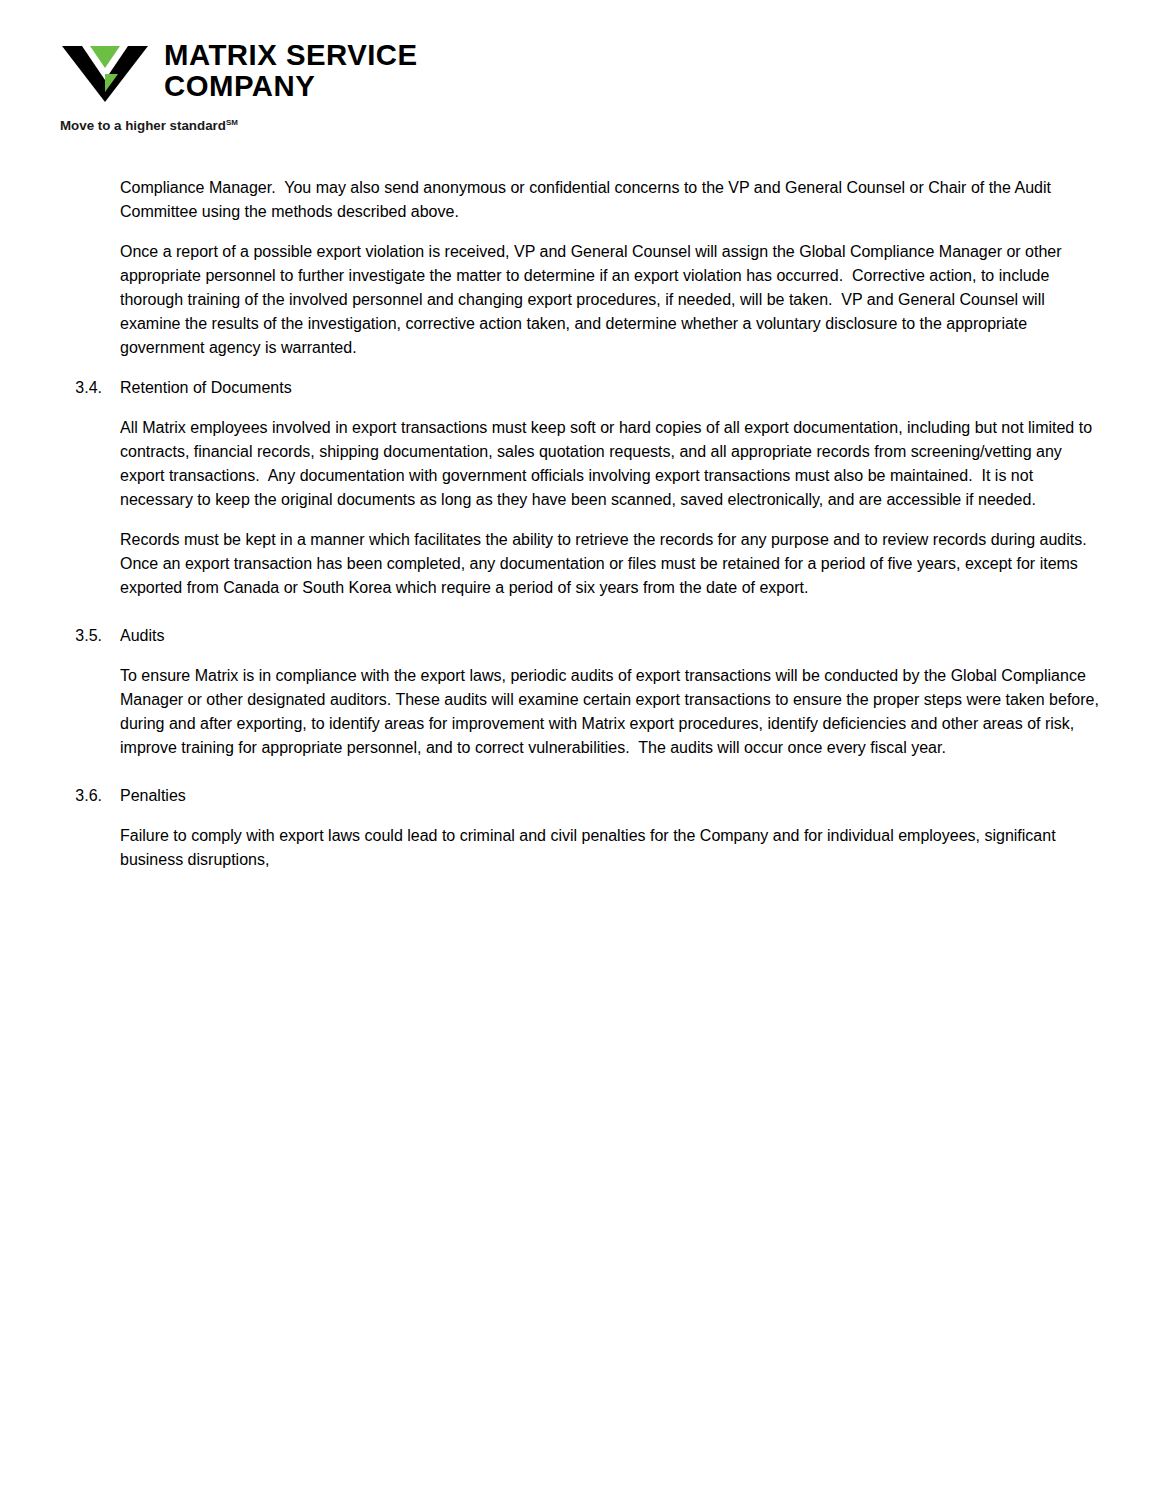MATRIX SERVICE
COMPANY
Move to a higher standardSM
Compliance Manager. You may also send anonymous or confidential concerns to the VP and General Counsel or Chair of the Audit Committee using the methods described above.
Once a report of a possible export violation is received, VP and General Counsel will assign the Global Compliance Manager or other appropriate personnel to further investigate the matter to determine if an export violation has occurred. Corrective action, to include thorough training of the involved personnel and changing export procedures, if needed, will be taken. VP and General Counsel will examine the results of the investigation, corrective action taken, and determine whether a voluntary disclosure to the appropriate government agency is warranted.
3.4.
Retention of Documents
All Matrix employees involved in export transactions must keep soft or hard copies of all export documentation, including but not limited to contracts, financial records, shipping documentation, sales quotation requests, and all appropriate records from screening/vetting any export transactions. Any documentation with government officials involving export transactions must also be maintained. It is not necessary to keep the original documents as long as they have been scanned, saved electronically, and are accessible if needed.
Records must be kept in a manner which facilitates the ability to retrieve the records for any purpose and to review records during audits. Once an export transaction has been completed, any documentation or files must be retained for a period of five years, except for items exported from Canada or South Korea which require a period of six years from the date of export.
3.5.
Audits
To ensure Matrix is in compliance with the export laws, periodic audits of export transactions will be conducted by the Global Compliance Manager or other designated auditors. These audits will examine certain export transactions to ensure the proper steps were taken before, during and after exporting, to identify areas for improvement with Matrix export procedures, identify deficiencies and other areas of risk, improve training for appropriate personnel, and to correct vulnerabilities. The audits will occur once every fiscal year.
3.6.
Penalties
Failure to comply with export laws could lead to criminal and civil penalties for the Company and for individual employees, significant business disruptions,